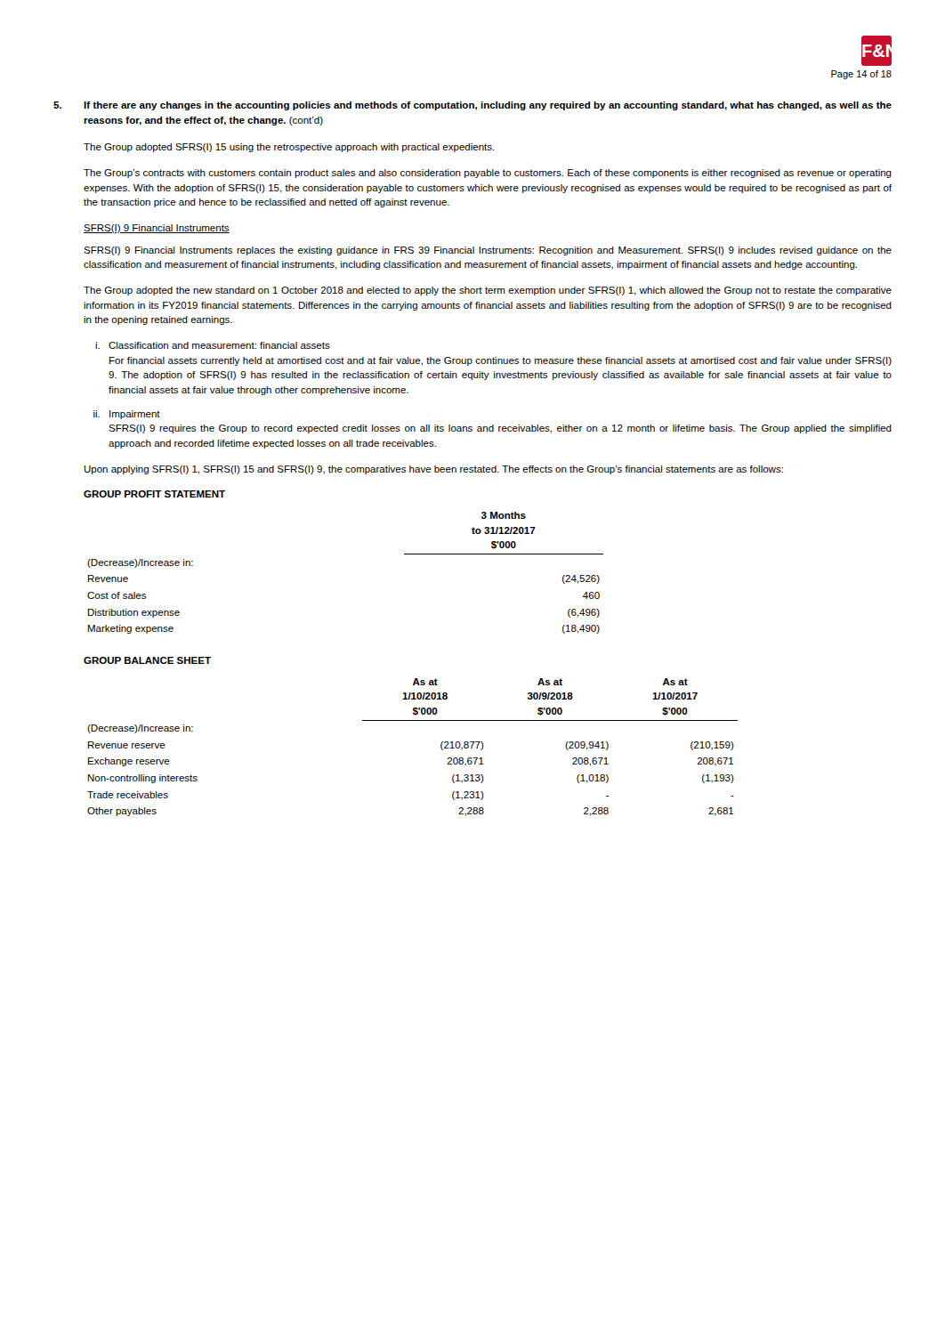F&N
Page 14 of 18
5.
If there are any changes in the accounting policies and methods of computation, including any required by an accounting standard, what has changed, as well as the reasons for, and the effect of, the change. (cont’d)
The Group adopted SFRS(I) 15 using the retrospective approach with practical expedients.
The Group’s contracts with customers contain product sales and also consideration payable to customers. Each of these components is either recognised as revenue or operating expenses. With the adoption of SFRS(I) 15, the consideration payable to customers which were previously recognised as expenses would be required to be recognised as part of the transaction price and hence to be reclassified and netted off against revenue.
SFRS(I) 9 Financial Instruments
SFRS(I) 9 Financial Instruments replaces the existing guidance in FRS 39 Financial Instruments: Recognition and Measurement. SFRS(I) 9 includes revised guidance on the classification and measurement of financial instruments, including classification and measurement of financial assets, impairment of financial assets and hedge accounting.
The Group adopted the new standard on 1 October 2018 and elected to apply the short term exemption under SFRS(I) 1, which allowed the Group not to restate the comparative information in its FY2019 financial statements. Differences in the carrying amounts of financial assets and liabilities resulting from the adoption of SFRS(I) 9 are to be recognised in the opening retained earnings.
Classification and measurement: financial assets
For financial assets currently held at amortised cost and at fair value, the Group continues to measure these financial assets at amortised cost and fair value under SFRS(I) 9. The adoption of SFRS(I) 9 has resulted in the reclassification of certain equity investments previously classified as available for sale financial assets at fair value to financial assets at fair value through other comprehensive income.
Impairment
SFRS(I) 9 requires the Group to record expected credit losses on all its loans and receivables, either on a 12 month or lifetime basis. The Group applied the simplified approach and recorded lifetime expected losses on all trade receivables.
Upon applying SFRS(I) 1, SFRS(I) 15 and SFRS(I) 9, the comparatives have been restated. The effects on the Group’s financial statements are as follows:
GROUP PROFIT STATEMENT
| | 3 Months to 31/12/2017 $'000 |
| (Decrease)/Increase in: | |
| Revenue | (24,526) |
| Cost of sales | 460 |
| Distribution expense | (6,496) |
| Marketing expense | (18,490) |
GROUP BALANCE SHEET
| | As at 1/10/2018 $'000 | As at 30/9/2018 $'000 | As at 1/10/2017 $'000 |
| (Decrease)/Increase in: | | | |
| Revenue reserve | (210,877) | (209,941) | (210,159) |
| Exchange reserve | 208,671 | 208,671 | 208,671 |
| Non-controlling interests | (1,313) | (1,018) | (1,193) |
| Trade receivables | (1,231) | - | - |
| Other payables | 2,288 | 2,288 | 2,681 |